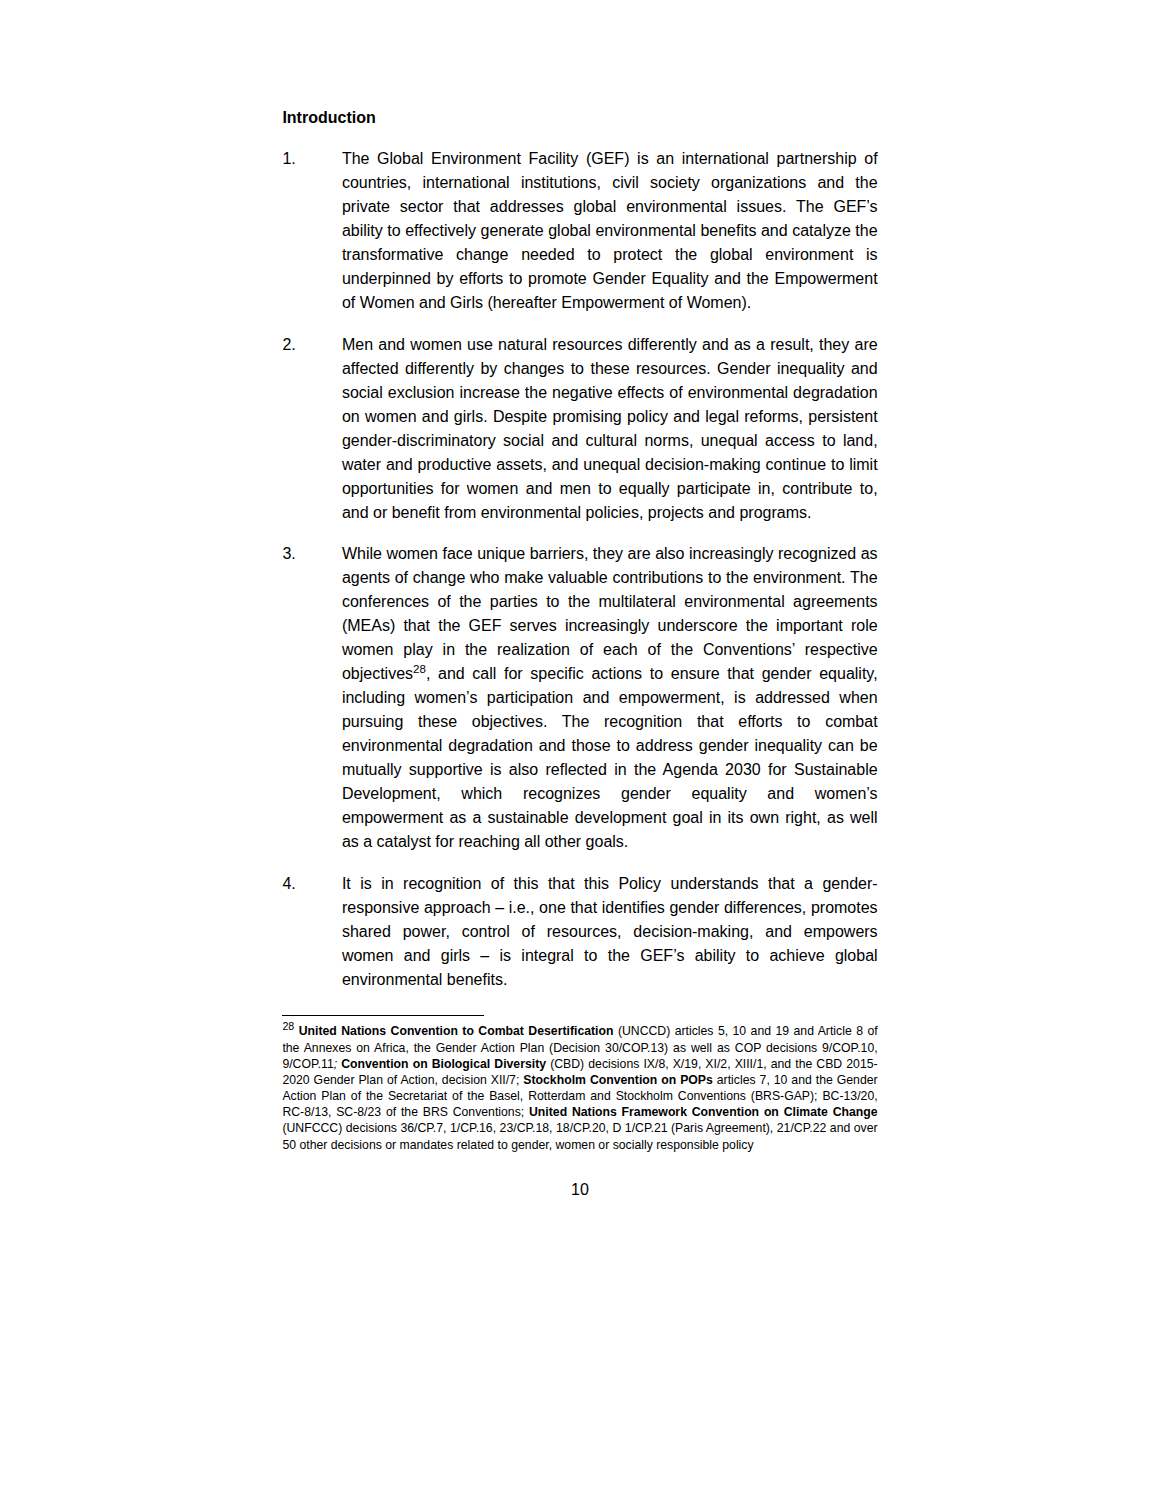Introduction
1.
The Global Environment Facility (GEF) is an international partnership of countries, international institutions, civil society organizations and the private sector that addresses global environmental issues. The GEF’s ability to effectively generate global environmental benefits and catalyze the transformative change needed to protect the global environment is underpinned by efforts to promote Gender Equality and the Empowerment of Women and Girls (hereafter Empowerment of Women).
2.
Men and women use natural resources differently and as a result, they are affected differently by changes to these resources. Gender inequality and social exclusion increase the negative effects of environmental degradation on women and girls. Despite promising policy and legal reforms, persistent gender-discriminatory social and cultural norms, unequal access to land, water and productive assets, and unequal decision-making continue to limit opportunities for women and men to equally participate in, contribute to, and or benefit from environmental policies, projects and programs.
3.
While women face unique barriers, they are also increasingly recognized as agents of change who make valuable contributions to the environment. The conferences of the parties to the multilateral environmental agreements (MEAs) that the GEF serves increasingly underscore the important role women play in the realization of each of the Conventions’ respective objectives28, and call for specific actions to ensure that gender equality, including women’s participation and empowerment, is addressed when pursuing these objectives. The recognition that efforts to combat environmental degradation and those to address gender inequality can be mutually supportive is also reflected in the Agenda 2030 for Sustainable Development, which recognizes gender equality and women’s empowerment as a sustainable development goal in its own right, as well as a catalyst for reaching all other goals.
4.
It is in recognition of this that this Policy understands that a gender-responsive approach – i.e., one that identifies gender differences, promotes shared power, control of resources, decision-making, and empowers women and girls – is integral to the GEF’s ability to achieve global environmental benefits.
28 United Nations Convention to Combat Desertification (UNCCD) articles 5, 10 and 19 and Article 8 of the Annexes on Africa, the Gender Action Plan (Decision 30/COP.13) as well as COP decisions 9/COP.10, 9/COP.11; Convention on Biological Diversity (CBD) decisions IX/8, X/19, XI/2, XIII/1, and the CBD 2015-2020 Gender Plan of Action, decision XII/7; Stockholm Convention on POPs articles 7, 10 and the Gender Action Plan of the Secretariat of the Basel, Rotterdam and Stockholm Conventions (BRS-GAP); BC-13/20, RC-8/13, SC-8/23 of the BRS Conventions; United Nations Framework Convention on Climate Change (UNFCCC) decisions 36/CP.7, 1/CP.16, 23/CP.18, 18/CP.20, D 1/CP.21 (Paris Agreement), 21/CP.22 and over 50 other decisions or mandates related to gender, women or socially responsible policy
10